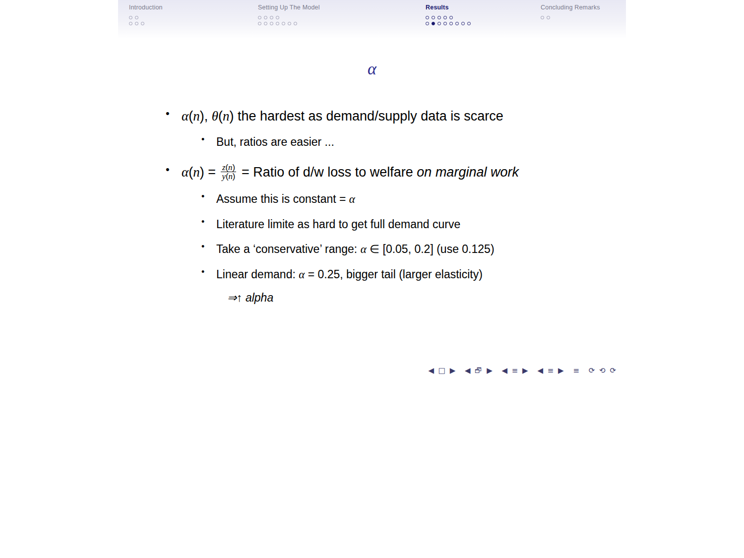Introduction
Setting Up The Model
Results
Concluding Remarks
α
α(n), θ(n) the hardest as demand/supply data is scarce
But, ratios are easier ...
α(n) = z(n) y(n) = Ratio of d/w loss to welfare on marginal work
Assume this is constant = α
Literature limite as hard to get full demand curve
Take a ‘conservative’ range: α ∈ [0.05, 0.2] (use 0.125)
Linear demand: α = 0.25, bigger tail (larger elasticity) ⇒↑ alpha
◀ □ ▶ ◀ 🗗 ▶ ◀ ≡ ▶ ◀ ≡ ▶ ≡ ⟳ ⟲ ⟳